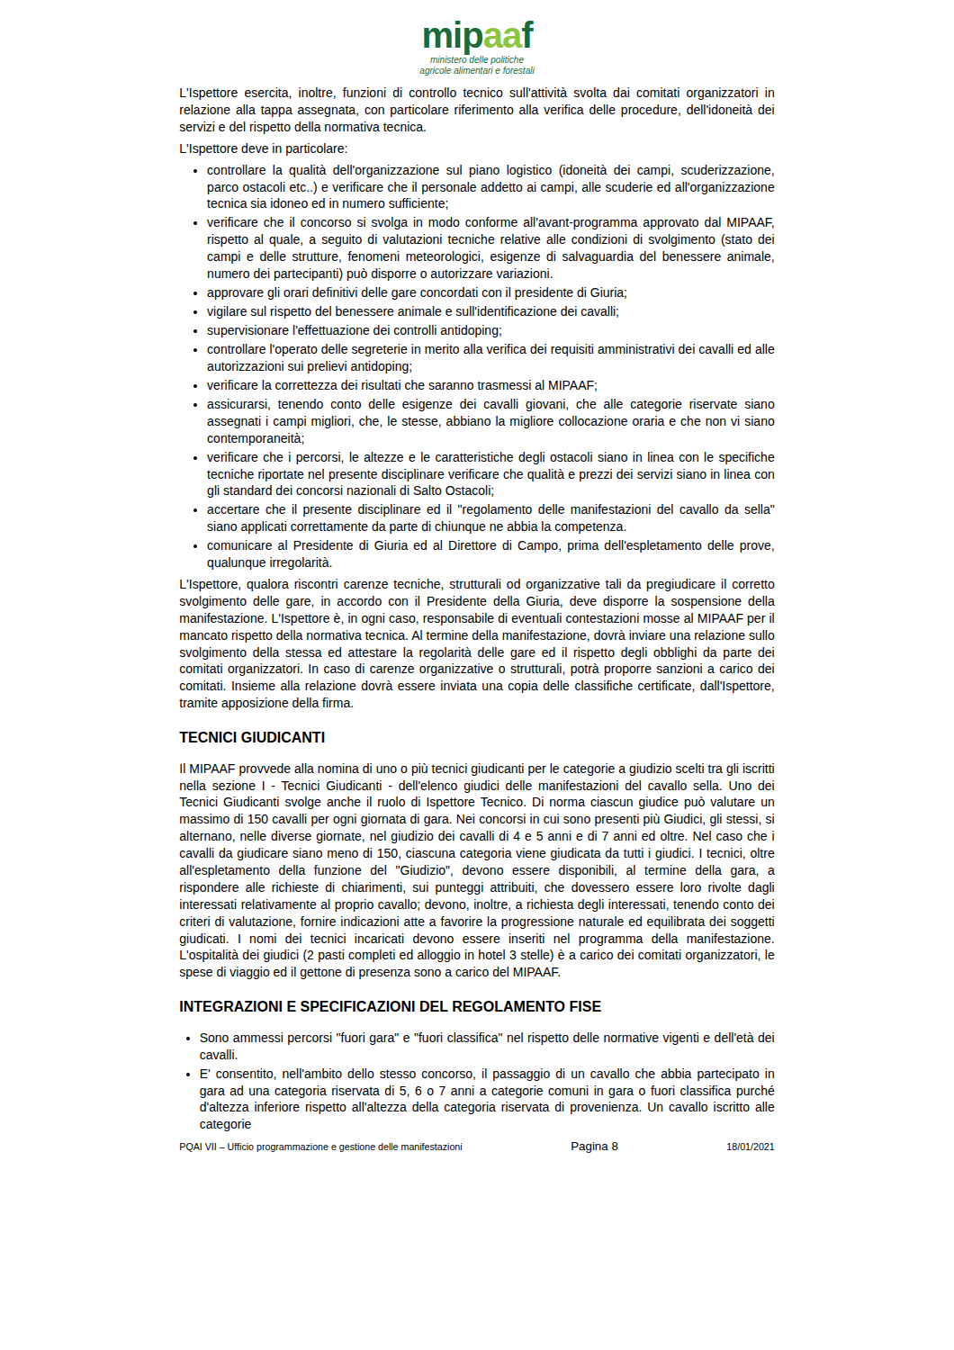mipaaf
ministero delle politiche
agricole alimentari e forestali
L'Ispettore esercita, inoltre, funzioni di controllo tecnico sull'attività svolta dai comitati organizzatori in relazione alla tappa assegnata, con particolare riferimento alla verifica delle procedure, dell'idoneità dei servizi e del rispetto della normativa tecnica.
L'Ispettore deve in particolare:
controllare la qualità dell'organizzazione sul piano logistico (idoneità dei campi, scuderizzazione, parco ostacoli etc..) e verificare che il personale addetto ai campi, alle scuderie ed all'organizzazione tecnica sia idoneo ed in numero sufficiente;
verificare che il concorso si svolga in modo conforme all'avant-programma approvato dal MIPAAF, rispetto al quale, a seguito di valutazioni tecniche relative alle condizioni di svolgimento (stato dei campi e delle strutture, fenomeni meteorologici, esigenze di salvaguardia del benessere animale, numero dei partecipanti) può disporre o autorizzare variazioni.
approvare gli orari definitivi delle gare concordati con il presidente di Giuria;
vigilare sul rispetto del benessere animale e sull'identificazione dei cavalli;
supervisionare l'effettuazione dei controlli antidoping;
controllare l'operato delle segreterie in merito alla verifica dei requisiti amministrativi dei cavalli ed alle autorizzazioni sui prelievi antidoping;
verificare la correttezza dei risultati che saranno trasmessi al MIPAAF;
assicurarsi, tenendo conto delle esigenze dei cavalli giovani, che alle categorie riservate siano assegnati i campi migliori, che, le stesse, abbiano la migliore collocazione oraria e che non vi siano contemporaneità;
verificare che i percorsi, le altezze e le caratteristiche degli ostacoli siano in linea con le specifiche tecniche riportate nel presente disciplinare verificare che qualità e prezzi dei servizi siano in linea con gli standard dei concorsi nazionali di Salto Ostacoli;
accertare che il presente disciplinare ed il "regolamento delle manifestazioni del cavallo da sella" siano applicati correttamente da parte di chiunque ne abbia la competenza.
comunicare al Presidente di Giuria ed al Direttore di Campo, prima dell'espletamento delle prove, qualunque irregolarità.
L'Ispettore, qualora riscontri carenze tecniche, strutturali od organizzative tali da pregiudicare il corretto svolgimento delle gare, in accordo con il Presidente della Giuria, deve disporre la sospensione della manifestazione. L'Ispettore è, in ogni caso, responsabile di eventuali contestazioni mosse al MIPAAF per il mancato rispetto della normativa tecnica. Al termine della manifestazione, dovrà inviare una relazione sullo svolgimento della stessa ed attestare la regolarità delle gare ed il rispetto degli obblighi da parte dei comitati organizzatori. In caso di carenze organizzative o strutturali, potrà proporre sanzioni a carico dei comitati. Insieme alla relazione dovrà essere inviata una copia delle classifiche certificate, dall'Ispettore, tramite apposizione della firma.
Tecnici giudicanti
Il MIPAAF provvede alla nomina di uno o più tecnici giudicanti per le categorie a giudizio scelti tra gli iscritti nella sezione I - Tecnici Giudicanti - dell'elenco giudici delle manifestazioni del cavallo sella. Uno dei Tecnici Giudicanti svolge anche il ruolo di Ispettore Tecnico. Di norma ciascun giudice può valutare un massimo di 150 cavalli per ogni giornata di gara. Nei concorsi in cui sono presenti più Giudici, gli stessi, si alternano, nelle diverse giornate, nel giudizio dei cavalli di 4 e 5 anni e di 7 anni ed oltre. Nel caso che i cavalli da giudicare siano meno di 150, ciascuna categoria viene giudicata da tutti i giudici. I tecnici, oltre all'espletamento della funzione del "Giudizio", devono essere disponibili, al termine della gara, a rispondere alle richieste di chiarimenti, sui punteggi attribuiti, che dovessero essere loro rivolte dagli interessati relativamente al proprio cavallo; devono, inoltre, a richiesta degli interessati, tenendo conto dei criteri di valutazione, fornire indicazioni atte a favorire la progressione naturale ed equilibrata dei soggetti giudicati. I nomi dei tecnici incaricati devono essere inseriti nel programma della manifestazione. L'ospitalità dei giudici (2 pasti completi ed alloggio in hotel 3 stelle) è a carico dei comitati organizzatori, le spese di viaggio ed il gettone di presenza sono a carico del MIPAAF.
Integrazioni e specificazioni del regolamento FISE
Sono ammessi percorsi "fuori gara" e "fuori classifica" nel rispetto delle normative vigenti e dell'età dei cavalli.
E' consentito, nell'ambito dello stesso concorso, il passaggio di un cavallo che abbia partecipato in gara ad una categoria riservata di 5, 6 o 7 anni a categorie comuni in gara o fuori classifica purché d'altezza inferiore rispetto all'altezza della categoria riservata di provenienza. Un cavallo iscritto alle categorie
PQAI VII – Ufficio programmazione e gestione delle manifestazioni Pagina 8 18/01/2021